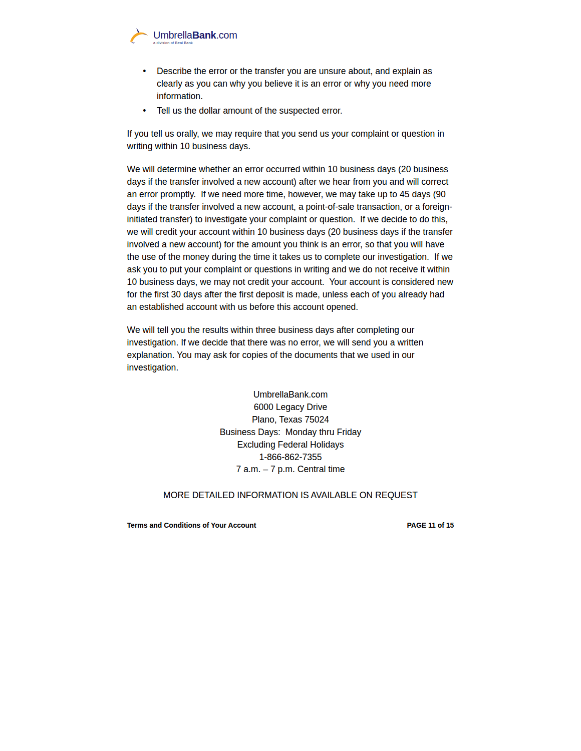Umbrella Bank.com
a division of Beal Bank
Describe the error or the transfer you are unsure about, and explain as clearly as you can why you believe it is an error or why you need more information.
Tell us the dollar amount of the suspected error.
If you tell us orally, we may require that you send us your complaint or question in writing within 10 business days.
We will determine whether an error occurred within 10 business days (20 business days if the transfer involved a new account) after we hear from you and will correct an error promptly. If we need more time, however, we may take up to 45 days (90 days if the transfer involved a new account, a point-of-sale transaction, or a foreign-initiated transfer) to investigate your complaint or question. If we decide to do this, we will credit your account within 10 business days (20 business days if the transfer involved a new account) for the amount you think is an error, so that you will have the use of the money during the time it takes us to complete our investigation. If we ask you to put your complaint or questions in writing and we do not receive it within 10 business days, we may not credit your account. Your account is considered new for the first 30 days after the first deposit is made, unless each of you already had an established account with us before this account opened.
We will tell you the results within three business days after completing our investigation. If we decide that there was no error, we will send you a written explanation. You may ask for copies of the documents that we used in our investigation.
UmbrellaBank.com
6000 Legacy Drive
Plano, Texas 75024
Business Days: Monday thru Friday
Excluding Federal Holidays
1-866-862-7355
7 a.m. – 7 p.m. Central time
MORE DETAILED INFORMATION IS AVAILABLE ON REQUEST
Terms and Conditions of Your Account PAGE 11 of 15